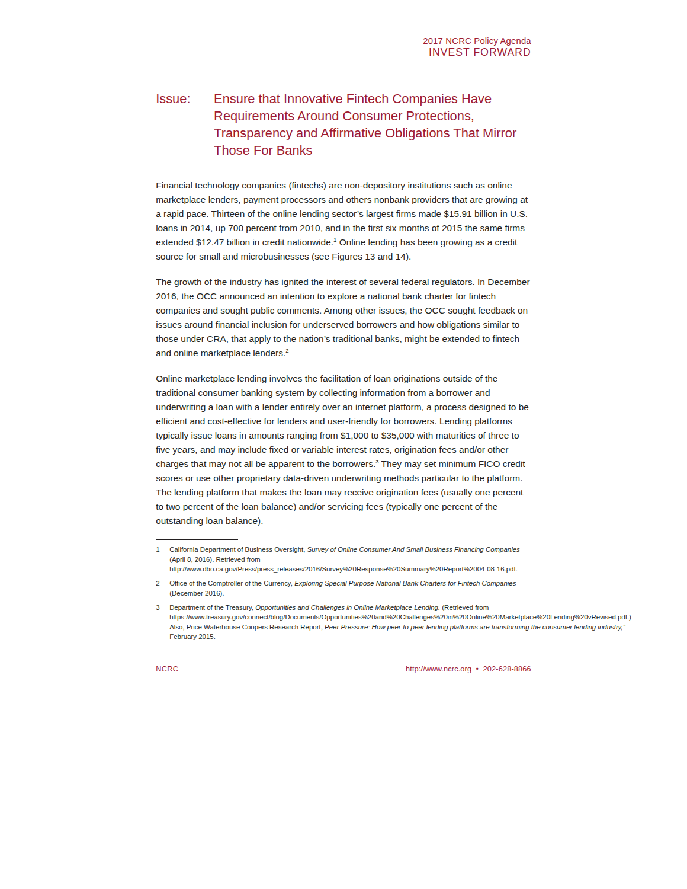2017 NCRC Policy Agenda
INVEST FORWARD
Issue:
Ensure that Innovative Fintech Companies Have Requirements Around Consumer Protections, Transparency and Affirmative Obligations That Mirror Those For Banks
Financial technology companies (fintechs) are non-depository institutions such as online marketplace lenders, payment processors and others nonbank providers that are growing at a rapid pace. Thirteen of the online lending sector’s largest firms made $15.91 billion in U.S. loans in 2014, up 700 percent from 2010, and in the first six months of 2015 the same firms extended $12.47 billion in credit nationwide.1 Online lending has been growing as a credit source for small and microbusinesses (see Figures 13 and 14).
The growth of the industry has ignited the interest of several federal regulators. In December 2016, the OCC announced an intention to explore a national bank charter for fintech companies and sought public comments. Among other issues, the OCC sought feedback on issues around financial inclusion for underserved borrowers and how obligations similar to those under CRA, that apply to the nation’s traditional banks, might be extended to fintech and online marketplace lenders.2
Online marketplace lending involves the facilitation of loan originations outside of the traditional consumer banking system by collecting information from a borrower and underwriting a loan with a lender entirely over an internet platform, a process designed to be efficient and cost-effective for lenders and user-friendly for borrowers. Lending platforms typically issue loans in amounts ranging from $1,000 to $35,000 with maturities of three to five years, and may include fixed or variable interest rates, origination fees and/or other charges that may not all be apparent to the borrowers.3 They may set minimum FICO credit scores or use other proprietary data-driven underwriting methods particular to the platform. The lending platform that makes the loan may receive origination fees (usually one percent to two percent of the loan balance) and/or servicing fees (typically one percent of the outstanding loan balance).
1
California Department of Business Oversight, Survey of Online Consumer And Small Business Financing Companies (April 8, 2016). Retrieved from http://www.dbo.ca.gov/Press/press_releases/2016/Survey%20Response%20Summary%20Report%2004-08-16.pdf.
2
Office of the Comptroller of the Currency, Exploring Special Purpose National Bank Charters for Fintech Companies (December 2016).
3
Department of the Treasury, Opportunities and Challenges in Online Marketplace Lending. (Retrieved from https://www.treasury.gov/connect/blog/Documents/Opportunities%20and%20Challenges%20in%20Online%20Marketplace%20Lending%20vRevised.pdf.) Also, Price Waterhouse Coopers Research Report, Peer Pressure: How peer-to-peer lending platforms are transforming the consumer lending industry,” February 2015.
NCRC
http://www.ncrc.org • 202-628-8866